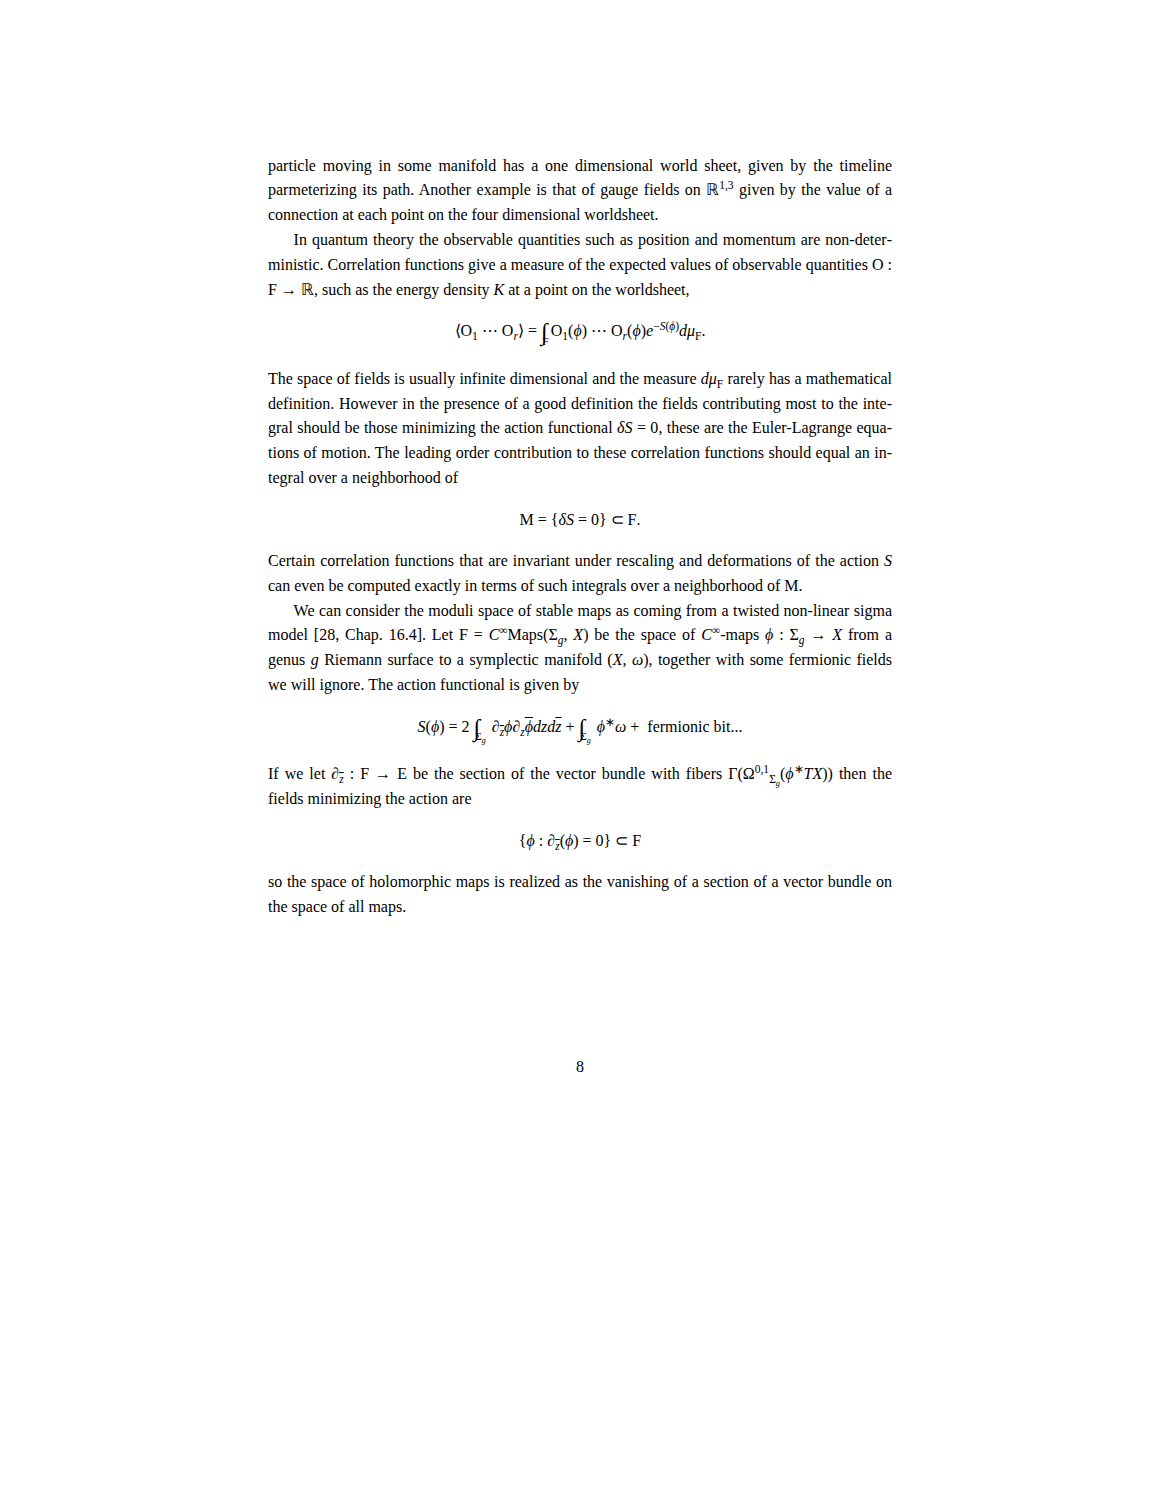particle moving in some manifold has a one dimensional world sheet, given by the timeline parmeterizing its path. Another example is that of gauge fields on ℝ1,3 given by the value of a connection at each point on the four dimensional worldsheet.
In quantum theory the observable quantities such as position and momentum are non-deterministic. Correlation functions give a measure of the expected values of observable quantities O : F → ℝ, such as the energy density K at a point on the worldsheet,
⟨O1 ⋯ Or⟩ = ∫FO1(ϕ) ⋯ Or(ϕ)e−S(ϕ)dμF.
The space of fields is usually infinite dimensional and the measure dμF rarely has a mathematical definition. However in the presence of a good definition the fields contributing most to the integral should be those minimizing the action functional δS = 0, these are the Euler-Lagrange equations of motion. The leading order contribution to these correlation functions should equal an integral over a neighborhood of
M = {δS = 0} ⊂ F.
Certain correlation functions that are invariant under rescaling and deformations of the action S can even be computed exactly in terms of such integrals over a neighborhood of M.
We can consider the moduli space of stable maps as coming from a twisted non-linear sigma model [28, Chap. 16.4]. Let F = C∞Maps(Σg, X) be the space of C∞-maps ϕ : Σg → X from a genus g Riemann surface to a symplectic manifold (X, ω), together with some fermionic fields we will ignore. The action functional is given by
S(ϕ) = 2 ∫Σg ∂zϕ∂zϕdzd z + ∫Σg ϕ∗ω + fermionic bit...
If we let ∂z : F → E be the section of the vector bundle with fibers Γ(Ω0,1Σg(ϕ∗TX)) then the fields minimizing the action are
{ϕ : ∂z(ϕ) = 0} ⊂ F
so the space of holomorphic maps is realized as the vanishing of a section of a vector bundle on the space of all maps.
8